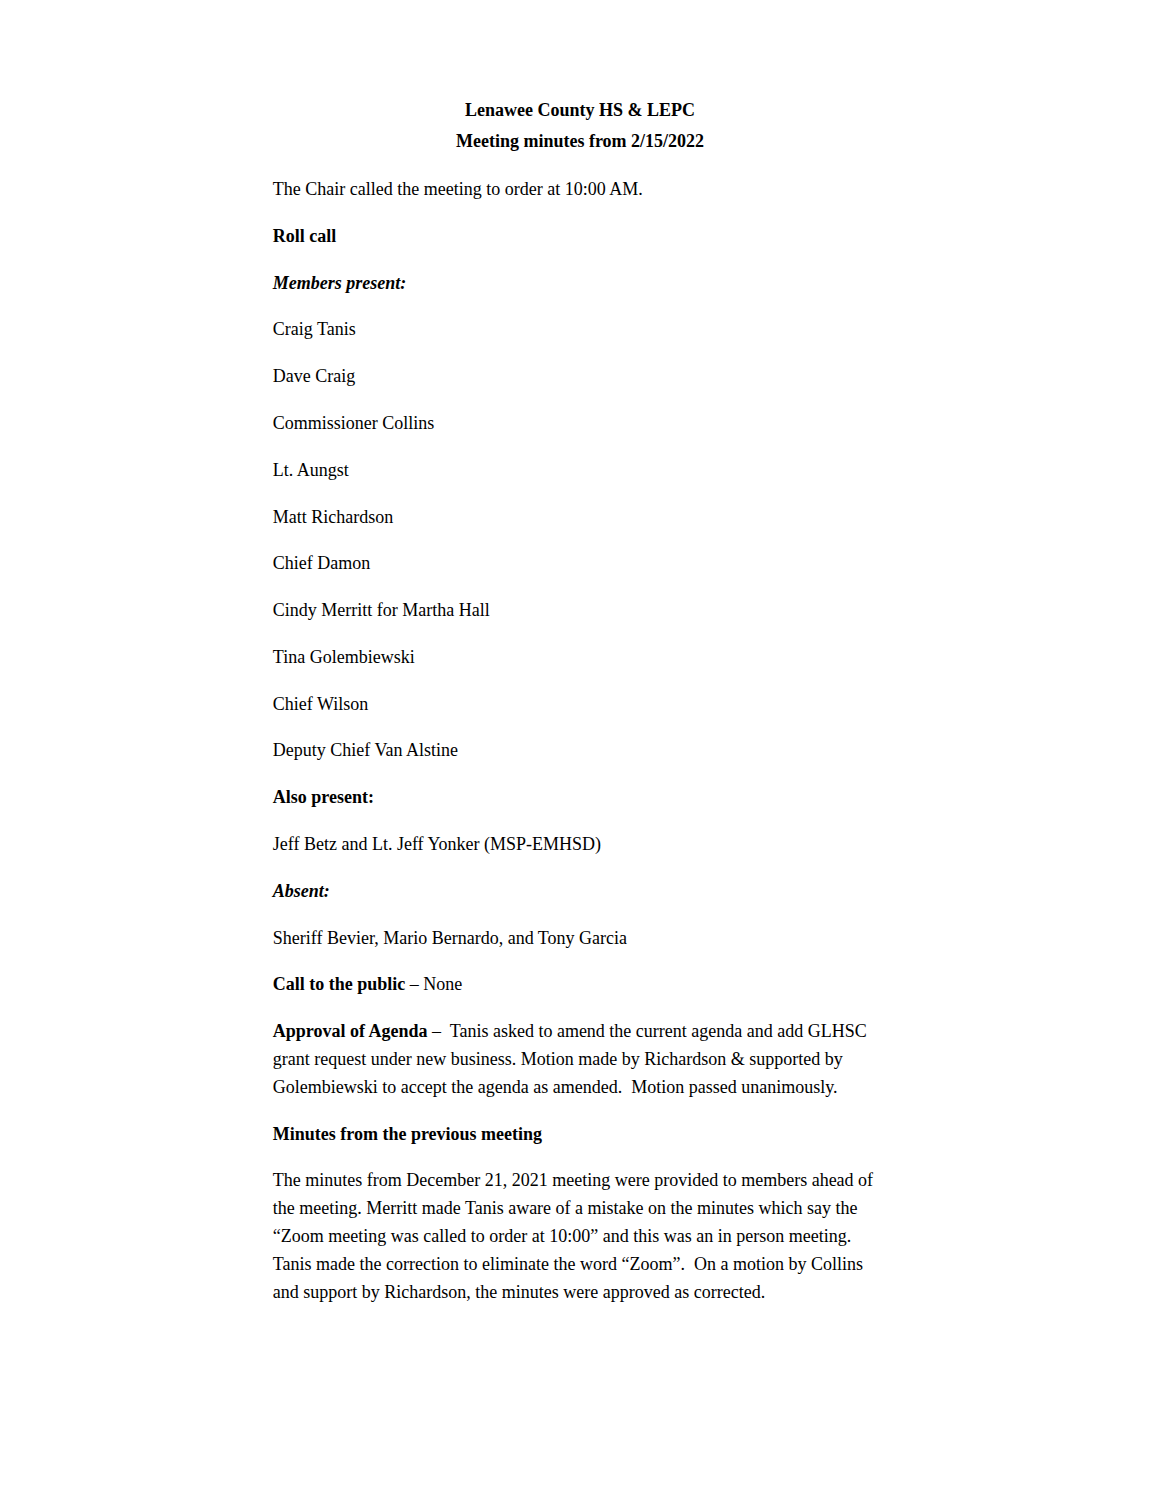Lenawee County HS & LEPC
Meeting minutes from 2/15/2022
The Chair called the meeting to order at 10:00 AM.
Roll call
Members present:
Craig Tanis
Dave Craig
Commissioner Collins
Lt. Aungst
Matt Richardson
Chief Damon
Cindy Merritt for Martha Hall
Tina Golembiewski
Chief Wilson
Deputy Chief Van Alstine
Also present:
Jeff Betz and Lt. Jeff Yonker (MSP-EMHSD)
Absent:
Sheriff Bevier, Mario Bernardo, and Tony Garcia
Call to the public – None
Approval of Agenda – Tanis asked to amend the current agenda and add GLHSC grant request under new business. Motion made by Richardson & supported by Golembiewski to accept the agenda as amended. Motion passed unanimously.
Minutes from the previous meeting
The minutes from December 21, 2021 meeting were provided to members ahead of the meeting. Merritt made Tanis aware of a mistake on the minutes which say the “Zoom meeting was called to order at 10:00” and this was an in person meeting. Tanis made the correction to eliminate the word “Zoom”. On a motion by Collins and support by Richardson, the minutes were approved as corrected.